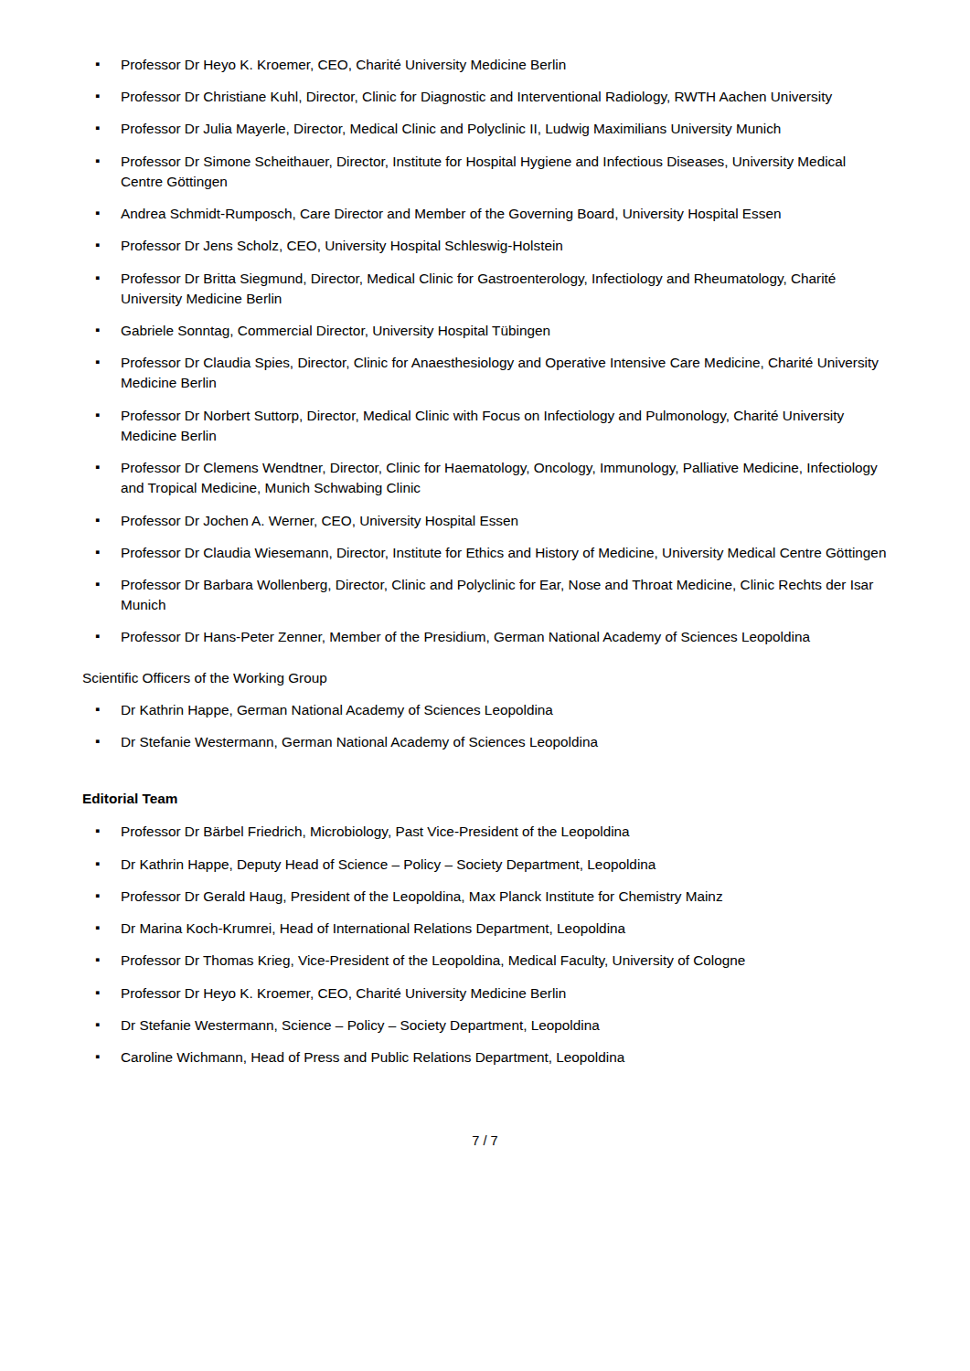Professor Dr Heyo K. Kroemer, CEO, Charité University Medicine Berlin
Professor Dr Christiane Kuhl, Director, Clinic for Diagnostic and Interventional Radiology, RWTH Aachen University
Professor Dr Julia Mayerle, Director, Medical Clinic and Polyclinic II, Ludwig Maximilians University Munich
Professor Dr Simone Scheithauer, Director, Institute for Hospital Hygiene and Infectious Diseases, University Medical Centre Göttingen
Andrea Schmidt-Rumposch, Care Director and Member of the Governing Board, University Hospital Essen
Professor Dr Jens Scholz, CEO, University Hospital Schleswig-Holstein
Professor Dr Britta Siegmund, Director, Medical Clinic for Gastroenterology, Infectiology and Rheumatology, Charité University Medicine Berlin
Gabriele Sonntag, Commercial Director, University Hospital Tübingen
Professor Dr Claudia Spies, Director, Clinic for Anaesthesiology and Operative Intensive Care Medicine, Charité University Medicine Berlin
Professor Dr Norbert Suttorp, Director, Medical Clinic with Focus on Infectiology and Pulmonology, Charité University Medicine Berlin
Professor Dr Clemens Wendtner, Director, Clinic for Haematology, Oncology, Immunology, Palliative Medicine, Infectiology and Tropical Medicine, Munich Schwabing Clinic
Professor Dr Jochen A. Werner, CEO, University Hospital Essen
Professor Dr Claudia Wiesemann, Director, Institute for Ethics and History of Medicine, University Medical Centre Göttingen
Professor Dr Barbara Wollenberg, Director, Clinic and Polyclinic for Ear, Nose and Throat Medicine, Clinic Rechts der Isar Munich
Professor Dr Hans-Peter Zenner, Member of the Presidium, German National Academy of Sciences Leopoldina
Scientific Officers of the Working Group
Dr Kathrin Happe, German National Academy of Sciences Leopoldina
Dr Stefanie Westermann, German National Academy of Sciences Leopoldina
Editorial Team
Professor Dr Bärbel Friedrich, Microbiology, Past Vice-President of the Leopoldina
Dr Kathrin Happe, Deputy Head of Science – Policy – Society Department, Leopoldina
Professor Dr Gerald Haug, President of the Leopoldina, Max Planck Institute for Chemistry Mainz
Dr Marina Koch-Krumrei, Head of International Relations Department, Leopoldina
Professor Dr Thomas Krieg, Vice-President of the Leopoldina, Medical Faculty, University of Cologne
Professor Dr Heyo K. Kroemer, CEO, Charité University Medicine Berlin
Dr Stefanie Westermann, Science – Policy – Society Department, Leopoldina
Caroline Wichmann, Head of Press and Public Relations Department, Leopoldina
7 / 7